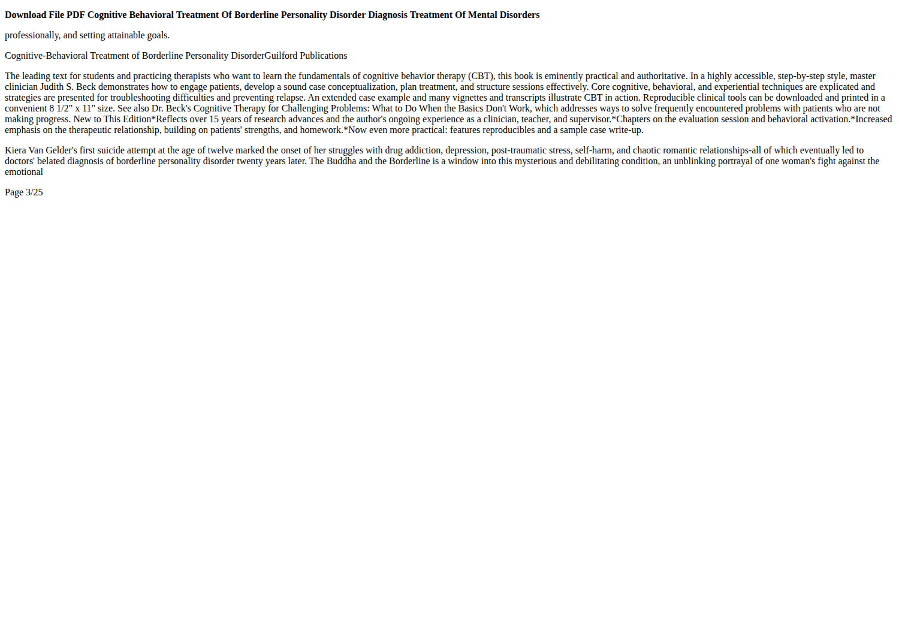Download File PDF Cognitive Behavioral Treatment Of Borderline Personality Disorder Diagnosis Treatment Of Mental Disorders
professionally, and setting attainable goals.
Cognitive-Behavioral Treatment of Borderline Personality DisorderGuilford Publications
The leading text for students and practicing therapists who want to learn the fundamentals of cognitive behavior therapy (CBT), this book is eminently practical and authoritative. In a highly accessible, step-by-step style, master clinician Judith S. Beck demonstrates how to engage patients, develop a sound case conceptualization, plan treatment, and structure sessions effectively. Core cognitive, behavioral, and experiential techniques are explicated and strategies are presented for troubleshooting difficulties and preventing relapse. An extended case example and many vignettes and transcripts illustrate CBT in action. Reproducible clinical tools can be downloaded and printed in a convenient 8 1/2" x 11" size. See also Dr. Beck's Cognitive Therapy for Challenging Problems: What to Do When the Basics Don't Work, which addresses ways to solve frequently encountered problems with patients who are not making progress. New to This Edition*Reflects over 15 years of research advances and the author's ongoing experience as a clinician, teacher, and supervisor.*Chapters on the evaluation session and behavioral activation.*Increased emphasis on the therapeutic relationship, building on patients' strengths, and homework.*Now even more practical: features reproducibles and a sample case write-up.
Kiera Van Gelder's first suicide attempt at the age of twelve marked the onset of her struggles with drug addiction, depression, post-traumatic stress, self-harm, and chaotic romantic relationships-all of which eventually led to doctors' belated diagnosis of borderline personality disorder twenty years later. The Buddha and the Borderline is a window into this mysterious and debilitating condition, an unblinking portrayal of one woman's fight against the emotional
Page 3/25